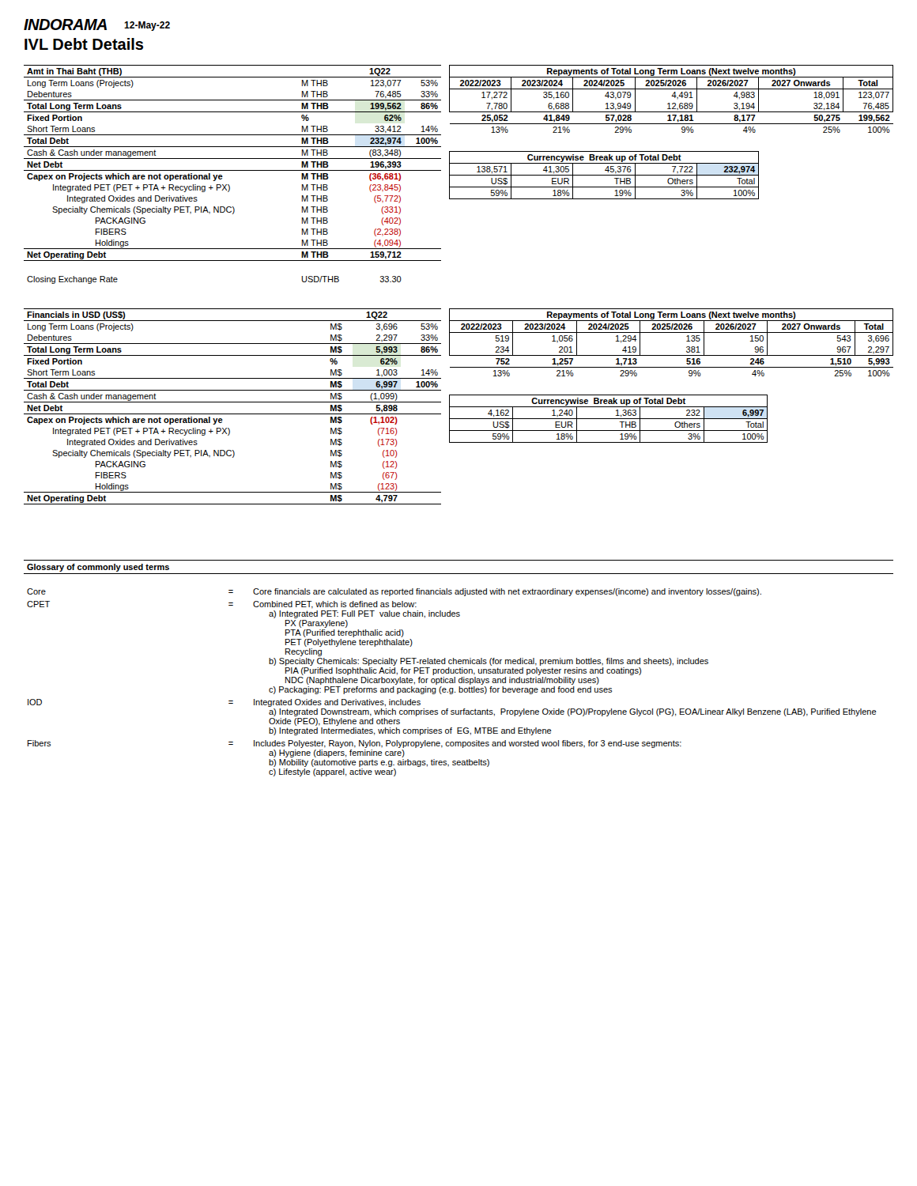INDORAMA 12-May-22
IVL Debt Details
| / Amt in Thai Baht (THB) / / 1Q22 / / / Long Term Loans (Projects) / M THB / 123,077 / 53% / / Debentures / M THB / 76,485 / 33% / / Total Long Term Loans / M THB / 199,562 / 86% / / Fixed Portion / % / 62% / / / Short Term Loans / M THB / 33,412 / 14% / / Total Debt / M THB / 232,974 / 100% / / Cash & Cash under management / M THB / (83,348) / / / Net Debt / M THB / 196,393 / / / Capex on Projects which are not operational ye / M THB / (36,681) / / / Integrated PET (PET + PTA + Recycling + PX) / M THB / (23,845) / / / Integrated Oxides and Derivatives / M THB / (5,772) / / / Specialty Chemicals (Specialty PET, PIA, NDC) / M THB / (331) / / / PACKAGING / M THB / (402) / / / FIBERS / M THB / (2,238) / / / Holdings / M THB / (4,094) / / / Net Operating Debt / M THB / 159,712 / / / Closing Exchange Rate / USD/THB / 33.30 / / | / Repayments of Total Long Term Loans (Next twelve months) / / 2022/2023 / 2023/2024 / 2024/2025 / 2025/2026 / 2026/2027 / 2027 Onwards / Total / / 17,272 / 35,160 / 43,079 / 4,491 / 4,983 / 18,091 / 123,077 / / 7,780 / 6,688 / 13,949 / 12,689 / 3,194 / 32,184 / 76,485 / / 25,052 / 41,849 / 57,028 / 17,181 / 8,177 / 50,275 / 199,562 / / 13% / 21% / 29% / 9% / 4% / 25% / 100% / / Currencywise Break up of Total Debt / / / / 138,571 / 41,305 / 45,376 / 7,722 / 232,974 / / / / US$ / EUR / THB / Others / Total / / / / 59% / 18% / 19% / 3% / 100% / / / |
| / Financials in USD (US$) / / 1Q22 / / / Long Term Loans (Projects) / M$ / 3,696 / 53% / / Debentures / M$ / 2,297 / 33% / / Total Long Term Loans / M$ / 5,993 / 86% / / Fixed Portion / % / 62% / / / Short Term Loans / M$ / 1,003 / 14% / / Total Debt / M$ / 6,997 / 100% / / Cash & Cash under management / M$ / (1,099) / / / Net Debt / M$ / 5,898 / / / Capex on Projects which are not operational ye / M$ / (1,102) / / / Integrated PET (PET + PTA + Recycling + PX) / M$ / (716) / / / Integrated Oxides and Derivatives / M$ / (173) / / / Specialty Chemicals (Specialty PET, PIA, NDC) / M$ / (10) / / / PACKAGING / M$ / (12) / / / FIBERS / M$ / (67) / / / Holdings / M$ / (123) / / / Net Operating Debt / M$ / 4,797 / / | / Repayments of Total Long Term Loans (Next twelve months) / / 2022/2023 / 2023/2024 / 2024/2025 / 2025/2026 / 2026/2027 / 2027 Onwards / Total / / 519 / 1,056 / 1,294 / 135 / 150 / 543 / 3,696 / / 234 / 201 / 419 / 381 / 96 / 967 / 2,297 / / 752 / 1,257 / 1,713 / 516 / 246 / 1,510 / 5,993 / / 13% / 21% / 29% / 9% / 4% / 25% / 100% / / Currencywise Break up of Total Debt / / / / 4,162 / 1,240 / 1,363 / 232 / 6,997 / / / / US$ / EUR / THB / Others / Total / / / / 59% / 18% / 19% / 3% / 100% / / / |
Glossary of commonly used terms
| Core | = | Core financials are calculated as reported financials adjusted with net extraordinary expenses/(income) and inventory losses/(gains). |
| CPET | = | Combined PET, which is defined as below: a) Integrated PET: Full PET value chain, includes PX (Paraxylene) PTA (Purified terephthalic acid) PET (Polyethylene terephthalate) Recycling b) Specialty Chemicals: Specialty PET-related chemicals (for medical, premium bottles, films and sheets), includes PIA (Purified Isophthalic Acid, for PET production, unsaturated polyester resins and coatings) NDC (Naphthalene Dicarboxylate, for optical displays and industrial/mobility uses) c) Packaging: PET preforms and packaging (e.g. bottles) for beverage and food end uses |
| IOD | = | Integrated Oxides and Derivatives, includes a) Integrated Downstream, which comprises of surfactants, Propylene Oxide (PO)/Propylene Glycol (PG), EOA/Linear Alkyl Benzene (LAB), Purified Ethylene Oxide (PEO), Ethylene and others b) Integrated Intermediates, which comprises of EG, MTBE and Ethylene |
| Fibers | = | Includes Polyester, Rayon, Nylon, Polypropylene, composites and worsted wool fibers, for 3 end-use segments: a) Hygiene (diapers, feminine care) b) Mobility (automotive parts e.g. airbags, tires, seatbelts) c) Lifestyle (apparel, active wear) |